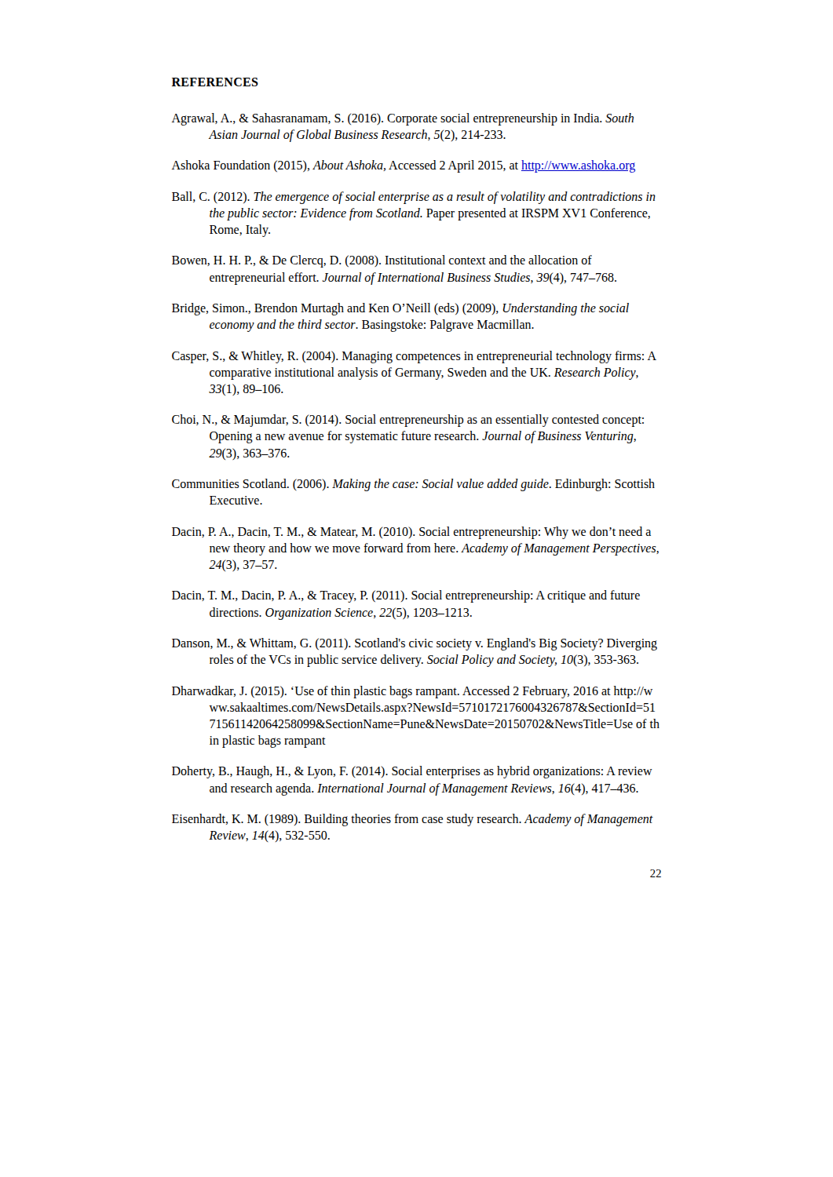REFERENCES
Agrawal, A., & Sahasranamam, S. (2016). Corporate social entrepreneurship in India. South Asian Journal of Global Business Research, 5(2), 214-233.
Ashoka Foundation (2015), About Ashoka, Accessed 2 April 2015, at http://www.ashoka.org
Ball, C. (2012). The emergence of social enterprise as a result of volatility and contradictions in the public sector: Evidence from Scotland. Paper presented at IRSPM XV1 Conference, Rome, Italy.
Bowen, H. H. P., & De Clercq, D. (2008). Institutional context and the allocation of entrepreneurial effort. Journal of International Business Studies, 39(4), 747–768.
Bridge, Simon., Brendon Murtagh and Ken O’Neill (eds) (2009), Understanding the social economy and the third sector. Basingstoke: Palgrave Macmillan.
Casper, S., & Whitley, R. (2004). Managing competences in entrepreneurial technology firms: A comparative institutional analysis of Germany, Sweden and the UK. Research Policy, 33(1), 89–106.
Choi, N., & Majumdar, S. (2014). Social entrepreneurship as an essentially contested concept: Opening a new avenue for systematic future research. Journal of Business Venturing, 29(3), 363–376.
Communities Scotland. (2006). Making the case: Social value added guide. Edinburgh: Scottish Executive.
Dacin, P. A., Dacin, T. M., & Matear, M. (2010). Social entrepreneurship: Why we don’t need a new theory and how we move forward from here. Academy of Management Perspectives, 24(3), 37–57.
Dacin, T. M., Dacin, P. A., & Tracey, P. (2011). Social entrepreneurship: A critique and future directions. Organization Science, 22(5), 1203–1213.
Danson, M., & Whittam, G. (2011). Scotland's civic society v. England's Big Society? Diverging roles of the VCs in public service delivery. Social Policy and Society, 10(3), 353-363.
Dharwadkar, J. (2015). ‘Use of thin plastic bags rampant. Accessed 2 February, 2016 at http://www.sakaaltimes.com/NewsDetails.aspx?NewsId=5710172176004326787&SectionId=5171561142064258099&SectionName=Pune&NewsDate=20150702&NewsTitle=Use of thin plastic bags rampant
Doherty, B., Haugh, H., & Lyon, F. (2014). Social enterprises as hybrid organizations: A review and research agenda. International Journal of Management Reviews, 16(4), 417–436.
Eisenhardt, K. M. (1989). Building theories from case study research. Academy of Management Review, 14(4), 532-550.
22